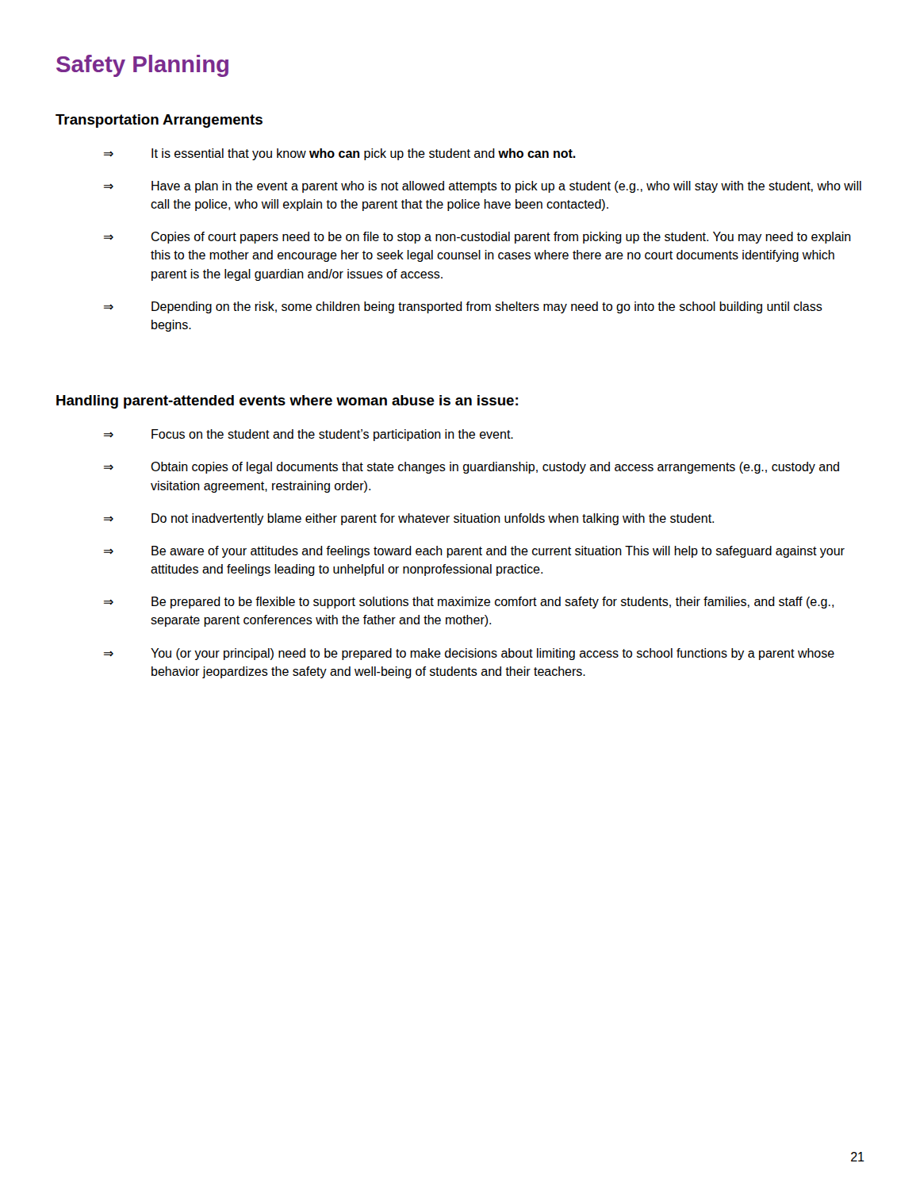Safety Planning
Transportation Arrangements
It is essential that you know who can pick up the student and who can not.
Have a plan in the event a parent who is not allowed attempts to pick up a student (e.g., who will stay with the student, who will call the police, who will explain to the parent that the police have been contacted).
Copies of court papers need to be on file to stop a non-custodial parent from picking up the student. You may need to explain this to the mother and encourage her to seek legal counsel in cases where there are no court documents identifying which parent is the legal guardian and/or issues of access.
Depending on the risk, some children being transported from shelters may need to go into the school building until class begins.
Handling parent-attended events where woman abuse is an issue:
Focus on the student and the student’s participation in the event.
Obtain copies of legal documents that state changes in guardianship, custody and access arrangements (e.g., custody and visitation agreement, restraining order).
Do not inadvertently blame either parent for whatever situation unfolds when talking with the student.
Be aware of your attitudes and feelings toward each parent and the current situation This will help to safeguard against your attitudes and feelings leading to unhelpful or nonprofessional practice.
Be prepared to be flexible to support solutions that maximize comfort and safety for students, their families, and staff (e.g., separate parent conferences with the father and the mother).
You (or your principal) need to be prepared to make decisions about limiting access to school functions by a parent whose behavior jeopardizes the safety and well-being of students and their teachers.
21